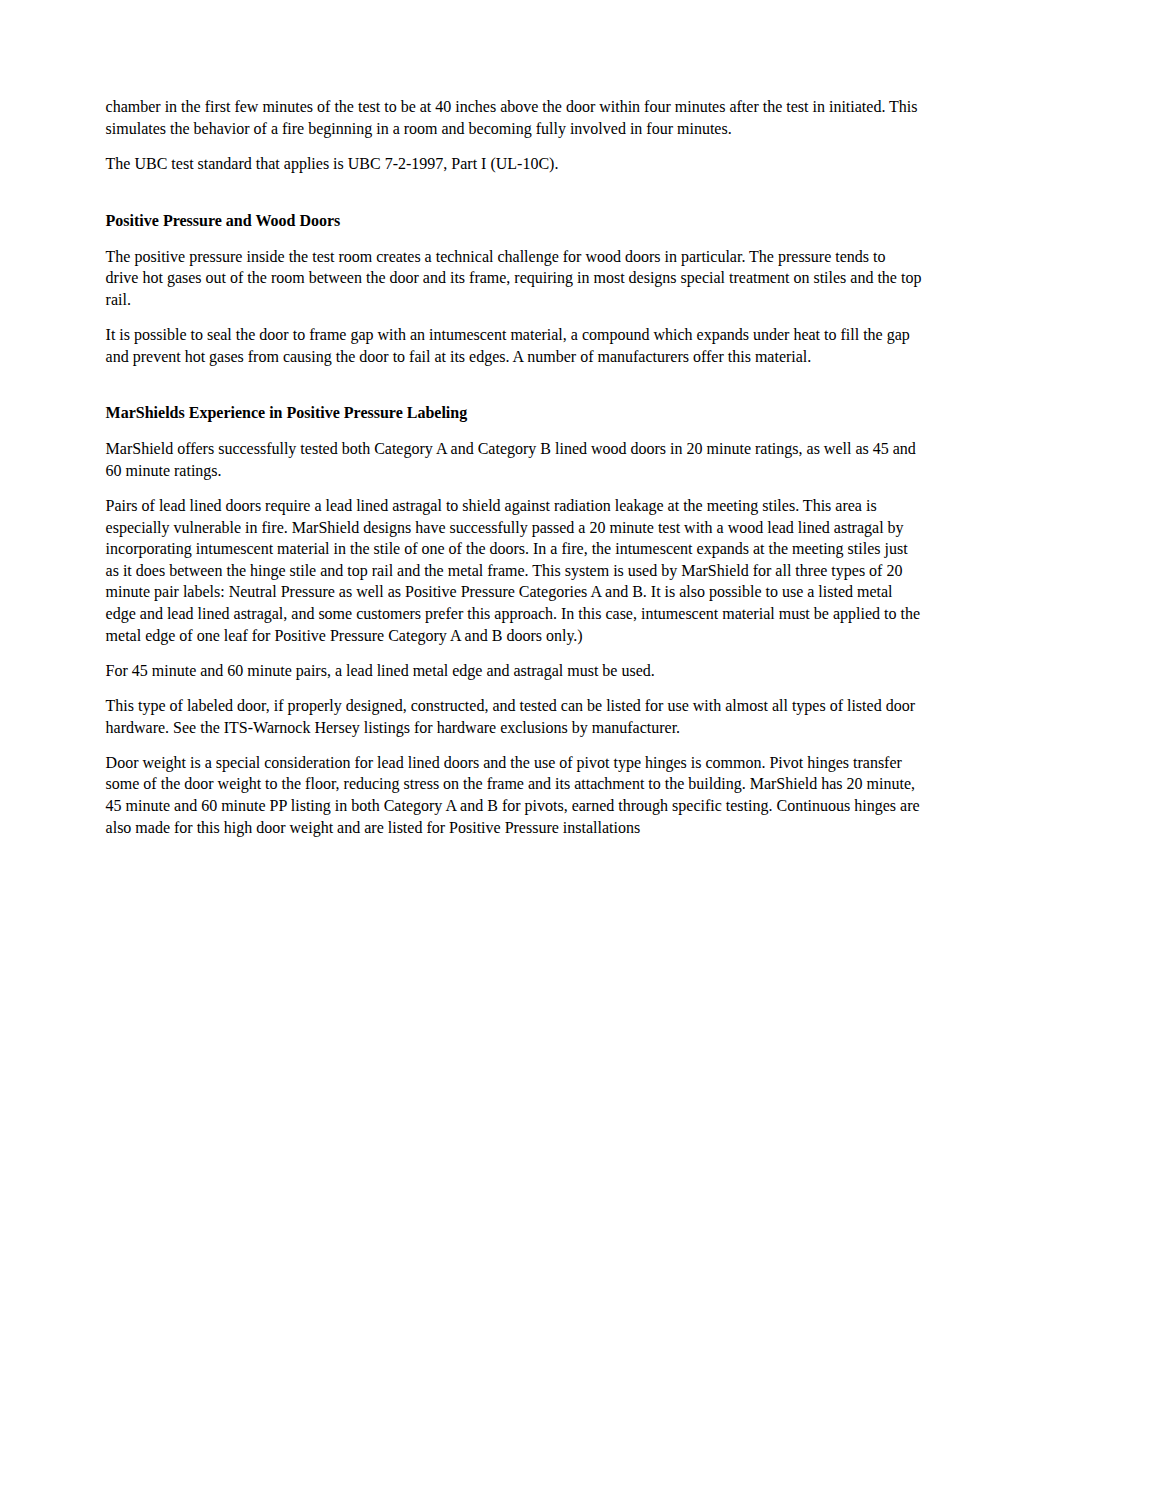chamber in the first few minutes of the test to be at 40 inches above the door within four minutes after the test in initiated. This simulates the behavior of a fire beginning in a room and becoming fully involved in four minutes.
The UBC test standard that applies is UBC 7-2-1997, Part I (UL-10C).
Positive Pressure and Wood Doors
The positive pressure inside the test room creates a technical challenge for wood doors in particular. The pressure tends to drive hot gases out of the room between the door and its frame, requiring in most designs special treatment on stiles and the top rail.
It is possible to seal the door to frame gap with an intumescent material, a compound which expands under heat to fill the gap and prevent hot gases from causing the door to fail at its edges. A number of manufacturers offer this material.
MarShields Experience in Positive Pressure Labeling
MarShield offers successfully tested both Category A and Category B lined wood doors in 20 minute ratings, as well as 45 and 60 minute ratings.
Pairs of lead lined doors require a lead lined astragal to shield against radiation leakage at the meeting stiles. This area is especially vulnerable in fire. MarShield designs have successfully passed a 20 minute test with a wood lead lined astragal by incorporating intumescent material in the stile of one of the doors. In a fire, the intumescent expands at the meeting stiles just as it does between the hinge stile and top rail and the metal frame. This system is used by MarShield for all three types of 20 minute pair labels: Neutral Pressure as well as Positive Pressure Categories A and B. It is also possible to use a listed metal edge and lead lined astragal, and some customers prefer this approach. In this case, intumescent material must be applied to the metal edge of one leaf for Positive Pressure Category A and B doors only.)
For 45 minute and 60 minute pairs, a lead lined metal edge and astragal must be used.
This type of labeled door, if properly designed, constructed, and tested can be listed for use with almost all types of listed door hardware. See the ITS-Warnock Hersey listings for hardware exclusions by manufacturer.
Door weight is a special consideration for lead lined doors and the use of pivot type hinges is common. Pivot hinges transfer some of the door weight to the floor, reducing stress on the frame and its attachment to the building. MarShield has 20 minute, 45 minute and 60 minute PP listing in both Category A and B for pivots, earned through specific testing. Continuous hinges are also made for this high door weight and are listed for Positive Pressure installations